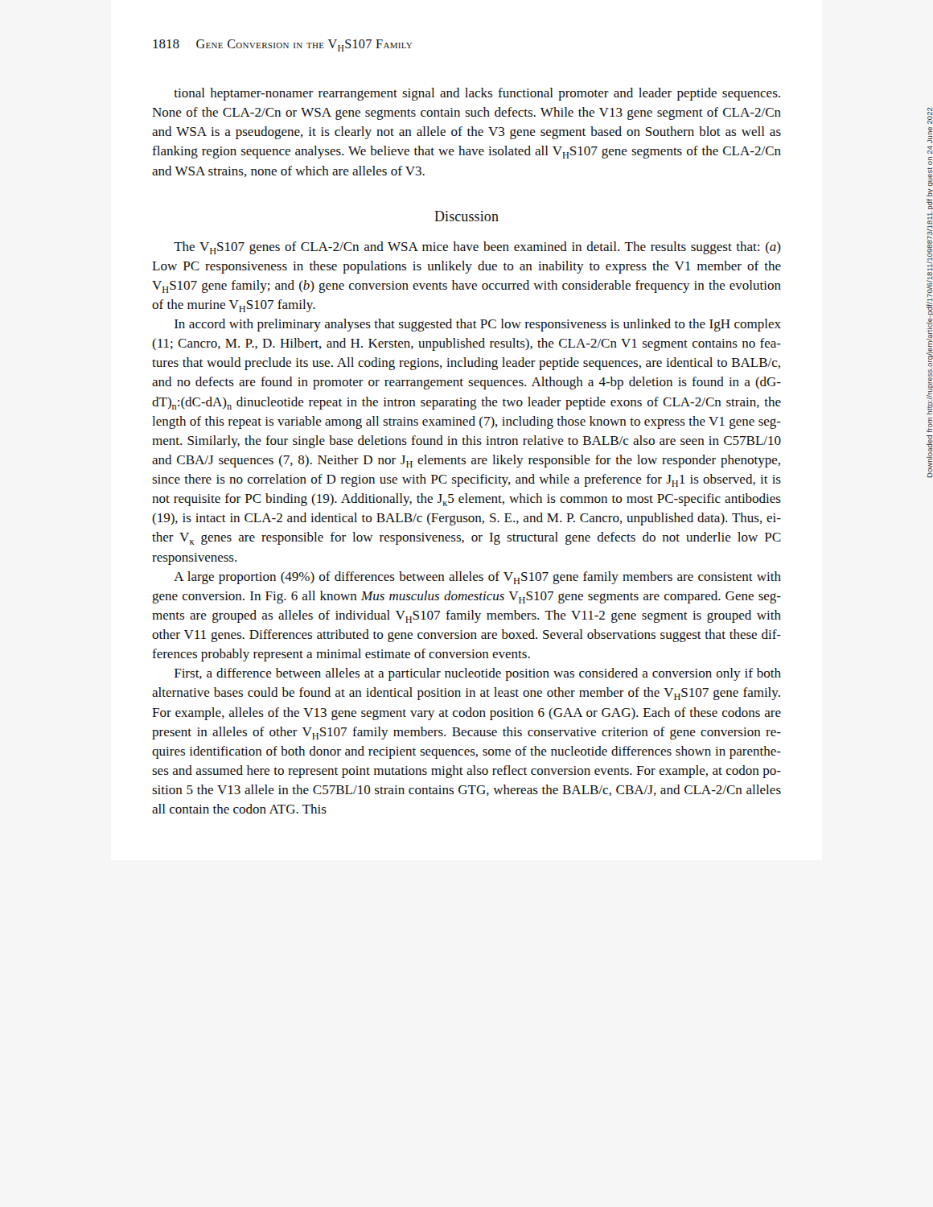Downloaded from http://rupress.org/jem/article-pdf/170/6/1811/1098873/1811.pdf by guest on 24 June 2022
1818 Gene Conversion in the VHS107 Family
tional heptamer-nonamer rearrangement signal and lacks functional promoter and leader peptide sequences. None of the CLA-2/Cn or WSA gene segments contain such defects. While the V13 gene segment of CLA-2/Cn and WSA is a pseudogene, it is clearly not an allele of the V3 gene segment based on Southern blot as well as flanking region sequence analyses. We believe that we have isolated all VHS107 gene segments of the CLA-2/Cn and WSA strains, none of which are alleles of V3.
Discussion
The VHS107 genes of CLA-2/Cn and WSA mice have been examined in detail. The results suggest that: (a) Low PC responsiveness in these populations is unlikely due to an inability to express the V1 member of the VHS107 gene family; and (b) gene conversion events have occurred with considerable frequency in the evolution of the murine VHS107 family.
In accord with preliminary analyses that suggested that PC low responsiveness is unlinked to the IgH complex (11; Cancro, M. P., D. Hilbert, and H. Kersten, unpublished results), the CLA-2/Cn V1 segment contains no features that would preclude its use. All coding regions, including leader peptide sequences, are identical to BALB/c, and no defects are found in promoter or rearrangement sequences. Although a 4-bp deletion is found in a (dG-dT)n:(dC-dA)n dinucleotide repeat in the intron separating the two leader peptide exons of CLA-2/Cn strain, the length of this repeat is variable among all strains examined (7), including those known to express the V1 gene segment. Similarly, the four single base deletions found in this intron relative to BALB/c also are seen in C57BL/10 and CBA/J sequences (7, 8). Neither D nor JH elements are likely responsible for the low responder phenotype, since there is no correlation of D region use with PC specificity, and while a preference for JH1 is observed, it is not requisite for PC binding (19). Additionally, the Jκ5 element, which is common to most PC-specific antibodies (19), is intact in CLA-2 and identical to BALB/c (Ferguson, S. E., and M. P. Cancro, unpublished data). Thus, either Vκ genes are responsible for low responsiveness, or Ig structural gene defects do not underlie low PC responsiveness.
A large proportion (49%) of differences between alleles of VHS107 gene family members are consistent with gene conversion. In Fig. 6 all known Mus musculus domesticus VHS107 gene segments are compared. Gene segments are grouped as alleles of individual VHS107 family members. The V11-2 gene segment is grouped with other V11 genes. Differences attributed to gene conversion are boxed. Several observations suggest that these differences probably represent a minimal estimate of conversion events.
First, a difference between alleles at a particular nucleotide position was considered a conversion only if both alternative bases could be found at an identical position in at least one other member of the VHS107 gene family. For example, alleles of the V13 gene segment vary at codon position 6 (GAA or GAG). Each of these codons are present in alleles of other VHS107 family members. Because this conservative criterion of gene conversion requires identification of both donor and recipient sequences, some of the nucleotide differences shown in parentheses and assumed here to represent point mutations might also reflect conversion events. For example, at codon position 5 the V13 allele in the C57BL/10 strain contains GTG, whereas the BALB/c, CBA/J, and CLA-2/Cn alleles all contain the codon ATG. This